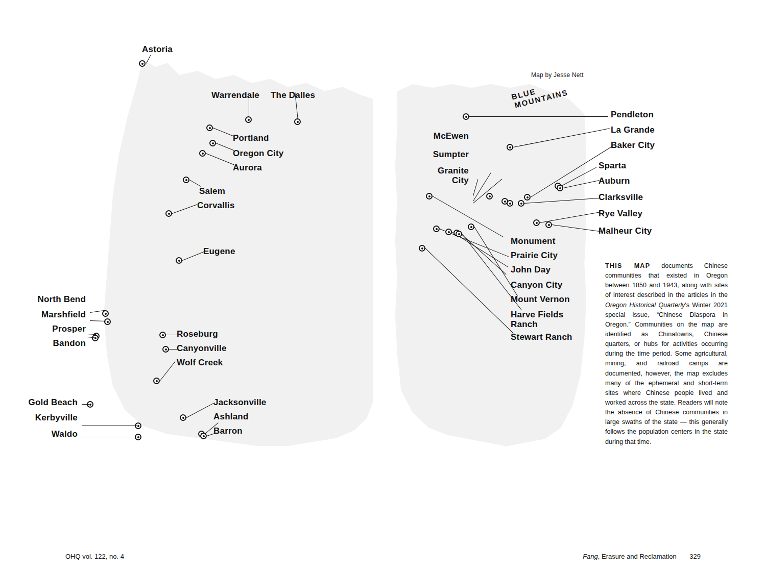Map by Jesse Nett
BLUE MOUNTAINS
Astoria
Warrendale
The Dalles
Portland
Oregon City
Aurora
Salem
Corvallis
Eugene
North Bend
Marshfield
Prosper
Bandon
Roseburg
Canyonville
Wolf Creek
Gold Beach
Kerbyville
Waldo
Jacksonville
Ashland
Barron
Pendleton
La Grande
Baker City
Sparta
Auburn
Clarksville
Rye Valley
Malheur City
McEwen
Sumpter
Granite
City
Monument
Prairie City
John Day
Canyon City
Mount Vernon
Harve Fields
Ranch
Stewart Ranch
THIS MAP documents Chinese communities that existed in Oregon between 1850 and 1943, along with sites of interest described in the articles in the Oregon Historical Quarterly's Winter 2021 special issue, “Chinese Diaspora in Oregon.” Communities on the map are identified as Chinatowns, Chinese quarters, or hubs for activities occurring during the time period. Some agricultural, mining, and railroad camps are documented, however, the map excludes many of the ephemeral and short-term sites where Chinese people lived and worked across the state. Readers will note the absence of Chinese communities in large swaths of the state — this generally follows the population centers in the state during that time.
OHQ vol. 122, no. 4
Fang, Erasure and Reclamation 329